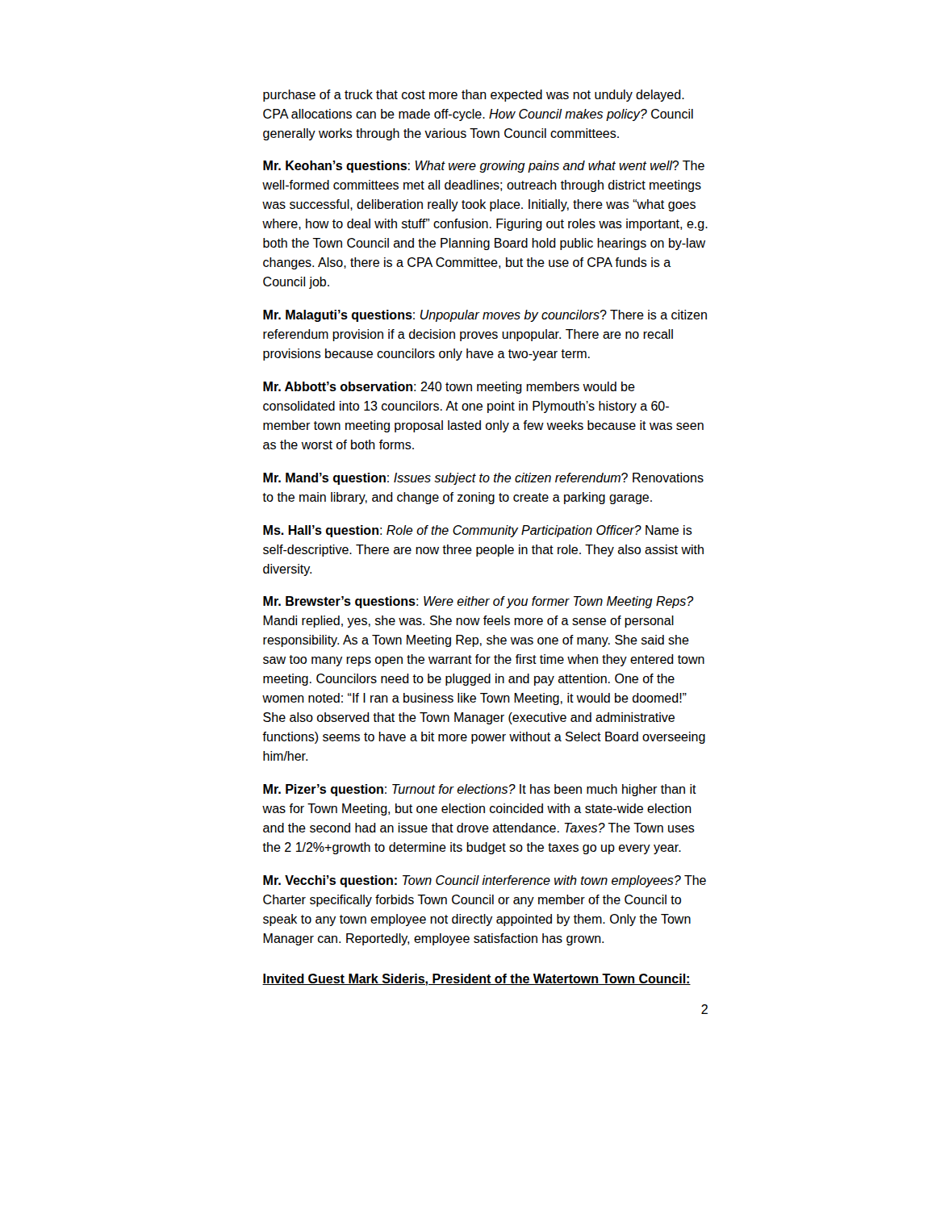purchase of a truck that cost more than expected was not unduly delayed. CPA allocations can be made off-cycle. How Council makes policy? Council generally works through the various Town Council committees.
Mr. Keohan’s questions: What were growing pains and what went well? The well-formed committees met all deadlines; outreach through district meetings was successful, deliberation really took place. Initially, there was “what goes where, how to deal with stuff” confusion. Figuring out roles was important, e.g. both the Town Council and the Planning Board hold public hearings on by-law changes. Also, there is a CPA Committee, but the use of CPA funds is a Council job.
Mr. Malaguti’s questions: Unpopular moves by councilors? There is a citizen referendum provision if a decision proves unpopular. There are no recall provisions because councilors only have a two-year term.
Mr. Abbott’s observation: 240 town meeting members would be consolidated into 13 councilors. At one point in Plymouth’s history a 60-member town meeting proposal lasted only a few weeks because it was seen as the worst of both forms.
Mr. Mand’s question: Issues subject to the citizen referendum? Renovations to the main library, and change of zoning to create a parking garage.
Ms. Hall’s question: Role of the Community Participation Officer? Name is self-descriptive. There are now three people in that role. They also assist with diversity.
Mr. Brewster’s questions: Were either of you former Town Meeting Reps? Mandi replied, yes, she was. She now feels more of a sense of personal responsibility. As a Town Meeting Rep, she was one of many. She said she saw too many reps open the warrant for the first time when they entered town meeting. Councilors need to be plugged in and pay attention. One of the women noted: “If I ran a business like Town Meeting, it would be doomed!” She also observed that the Town Manager (executive and administrative functions) seems to have a bit more power without a Select Board overseeing him/her.
Mr. Pizer’s question: Turnout for elections? It has been much higher than it was for Town Meeting, but one election coincided with a state-wide election and the second had an issue that drove attendance. Taxes? The Town uses the 2 1/2%+growth to determine its budget so the taxes go up every year.
Mr. Vecchi’s question: Town Council interference with town employees? The Charter specifically forbids Town Council or any member of the Council to speak to any town employee not directly appointed by them. Only the Town Manager can. Reportedly, employee satisfaction has grown.
Invited Guest Mark Sideris, President of the Watertown Town Council:
2